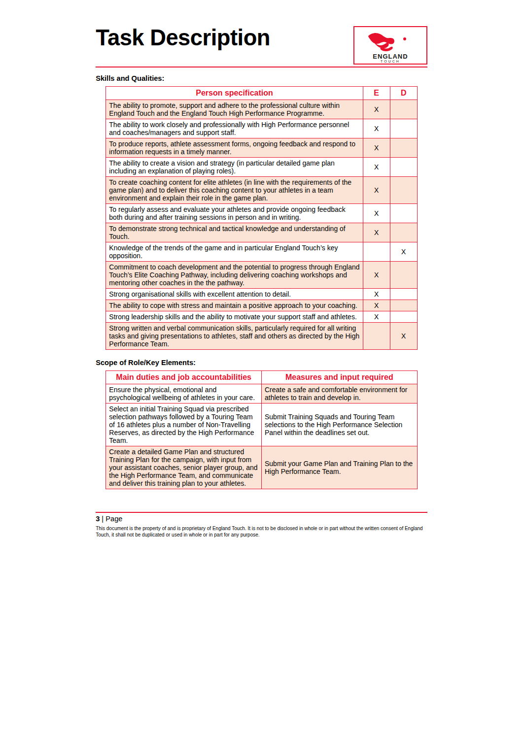Task Description
ENGLAND TOUCH
Skills and Qualities:
| Person specification | E | D |
| --- | --- | --- |
| The ability to promote, support and adhere to the professional culture within England Touch and the England Touch High Performance Programme. | X | |
| The ability to work closely and professionally with High Performance personnel and coaches/managers and support staff. | X | |
| To produce reports, athlete assessment forms, ongoing feedback and respond to information requests in a timely manner. | X | |
| The ability to create a vision and strategy (in particular detailed game plan including an explanation of playing roles). | X | |
| To create coaching content for elite athletes (in line with the requirements of the game plan) and to deliver this coaching content to your athletes in a team environment and explain their role in the game plan. | X | |
| To regularly assess and evaluate your athletes and provide ongoing feedback both during and after training sessions in person and in writing. | X | |
| To demonstrate strong technical and tactical knowledge and understanding of Touch. | X | |
| Knowledge of the trends of the game and in particular England Touch’s key opposition. | | X |
| Commitment to coach development and the potential to progress through England Touch’s Elite Coaching Pathway, including delivering coaching workshops and mentoring other coaches in the the pathway. | X | |
| Strong organisational skills with excellent attention to detail. | X | |
| The ability to cope with stress and maintain a positive approach to your coaching. | X | |
| Strong leadership skills and the ability to motivate your support staff and athletes. | X | |
| Strong written and verbal communication skills, particularly required for all writing tasks and giving presentations to athletes, staff and others as directed by the High Performance Team. | | X |
Scope of Role/Key Elements:
| Main duties and job accountabilities | Measures and input required |
| --- | --- |
| Ensure the physical, emotional and psychological wellbeing of athletes in your care. | Create a safe and comfortable environment for athletes to train and develop in. |
| Select an initial Training Squad via prescribed selection pathways followed by a Touring Team of 16 athletes plus a number of Non-Travelling Reserves, as directed by the High Performance Team. | Submit Training Squads and Touring Team selections to the High Performance Selection Panel within the deadlines set out. |
| Create a detailed Game Plan and structured Training Plan for the campaign, with input from your assistant coaches, senior player group, and the High Performance Team, and communicate and deliver this training plan to your athletes. | Submit your Game Plan and Training Plan to the High Performance Team. |
3 | Page
This document is the property of and is proprietary of England Touch. It is not to be disclosed in whole or in part without the written consent of England Touch, it shall not be duplicated or used in whole or in part for any purpose.